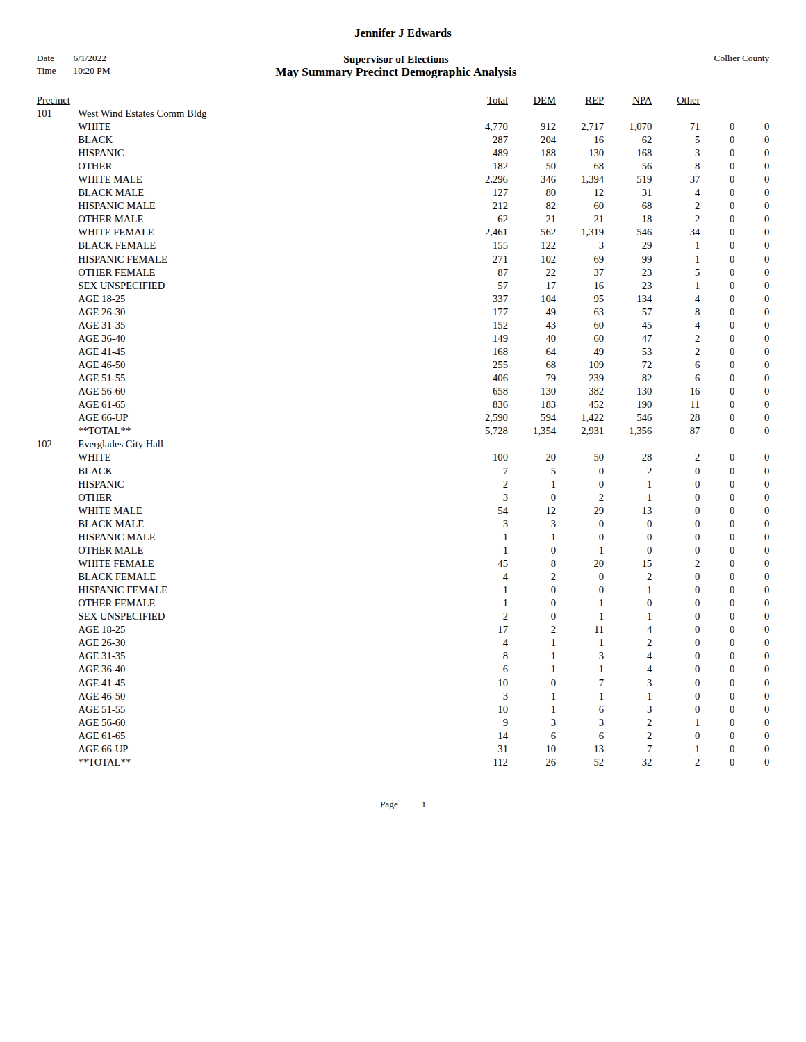Jennifer J Edwards
| Date | 6/1/2022 | Supervisor of Elections | Collier County |
| Time | 10:20 PM | May Summary Precinct Demographic Analysis | |
| Precinct | Total | DEM | REP | NPA | Other | | |
| --- | --- | --- | --- | --- | --- | --- | --- |
| 101 | West Wind Estates Comm Bldg |
| | WHITE | 4,770 | 912 | 2,717 | 1,070 | 71 | 0 | 0 |
| | BLACK | 287 | 204 | 16 | 62 | 5 | 0 | 0 |
| | HISPANIC | 489 | 188 | 130 | 168 | 3 | 0 | 0 |
| | OTHER | 182 | 50 | 68 | 56 | 8 | 0 | 0 |
| | WHITE MALE | 2,296 | 346 | 1,394 | 519 | 37 | 0 | 0 |
| | BLACK MALE | 127 | 80 | 12 | 31 | 4 | 0 | 0 |
| | HISPANIC MALE | 212 | 82 | 60 | 68 | 2 | 0 | 0 |
| | OTHER MALE | 62 | 21 | 21 | 18 | 2 | 0 | 0 |
| | WHITE FEMALE | 2,461 | 562 | 1,319 | 546 | 34 | 0 | 0 |
| | BLACK FEMALE | 155 | 122 | 3 | 29 | 1 | 0 | 0 |
| | HISPANIC FEMALE | 271 | 102 | 69 | 99 | 1 | 0 | 0 |
| | OTHER FEMALE | 87 | 22 | 37 | 23 | 5 | 0 | 0 |
| | SEX UNSPECIFIED | 57 | 17 | 16 | 23 | 1 | 0 | 0 |
| | AGE 18-25 | 337 | 104 | 95 | 134 | 4 | 0 | 0 |
| | AGE 26-30 | 177 | 49 | 63 | 57 | 8 | 0 | 0 |
| | AGE 31-35 | 152 | 43 | 60 | 45 | 4 | 0 | 0 |
| | AGE 36-40 | 149 | 40 | 60 | 47 | 2 | 0 | 0 |
| | AGE 41-45 | 168 | 64 | 49 | 53 | 2 | 0 | 0 |
| | AGE 46-50 | 255 | 68 | 109 | 72 | 6 | 0 | 0 |
| | AGE 51-55 | 406 | 79 | 239 | 82 | 6 | 0 | 0 |
| | AGE 56-60 | 658 | 130 | 382 | 130 | 16 | 0 | 0 |
| | AGE 61-65 | 836 | 183 | 452 | 190 | 11 | 0 | 0 |
| | AGE 66-UP | 2,590 | 594 | 1,422 | 546 | 28 | 0 | 0 |
| | **TOTAL** | 5,728 | 1,354 | 2,931 | 1,356 | 87 | 0 | 0 |
| 102 | Everglades City Hall |
| | WHITE | 100 | 20 | 50 | 28 | 2 | 0 | 0 |
| | BLACK | 7 | 5 | 0 | 2 | 0 | 0 | 0 |
| | HISPANIC | 2 | 1 | 0 | 1 | 0 | 0 | 0 |
| | OTHER | 3 | 0 | 2 | 1 | 0 | 0 | 0 |
| | WHITE MALE | 54 | 12 | 29 | 13 | 0 | 0 | 0 |
| | BLACK MALE | 3 | 3 | 0 | 0 | 0 | 0 | 0 |
| | HISPANIC MALE | 1 | 1 | 0 | 0 | 0 | 0 | 0 |
| | OTHER MALE | 1 | 0 | 1 | 0 | 0 | 0 | 0 |
| | WHITE FEMALE | 45 | 8 | 20 | 15 | 2 | 0 | 0 |
| | BLACK FEMALE | 4 | 2 | 0 | 2 | 0 | 0 | 0 |
| | HISPANIC FEMALE | 1 | 0 | 0 | 1 | 0 | 0 | 0 |
| | OTHER FEMALE | 1 | 0 | 1 | 0 | 0 | 0 | 0 |
| | SEX UNSPECIFIED | 2 | 0 | 1 | 1 | 0 | 0 | 0 |
| | AGE 18-25 | 17 | 2 | 11 | 4 | 0 | 0 | 0 |
| | AGE 26-30 | 4 | 1 | 1 | 2 | 0 | 0 | 0 |
| | AGE 31-35 | 8 | 1 | 3 | 4 | 0 | 0 | 0 |
| | AGE 36-40 | 6 | 1 | 1 | 4 | 0 | 0 | 0 |
| | AGE 41-45 | 10 | 0 | 7 | 3 | 0 | 0 | 0 |
| | AGE 46-50 | 3 | 1 | 1 | 1 | 0 | 0 | 0 |
| | AGE 51-55 | 10 | 1 | 6 | 3 | 0 | 0 | 0 |
| | AGE 56-60 | 9 | 3 | 3 | 2 | 1 | 0 | 0 |
| | AGE 61-65 | 14 | 6 | 6 | 2 | 0 | 0 | 0 |
| | AGE 66-UP | 31 | 10 | 13 | 7 | 1 | 0 | 0 |
| | **TOTAL** | 112 | 26 | 52 | 32 | 2 | 0 | 0 |
Page1